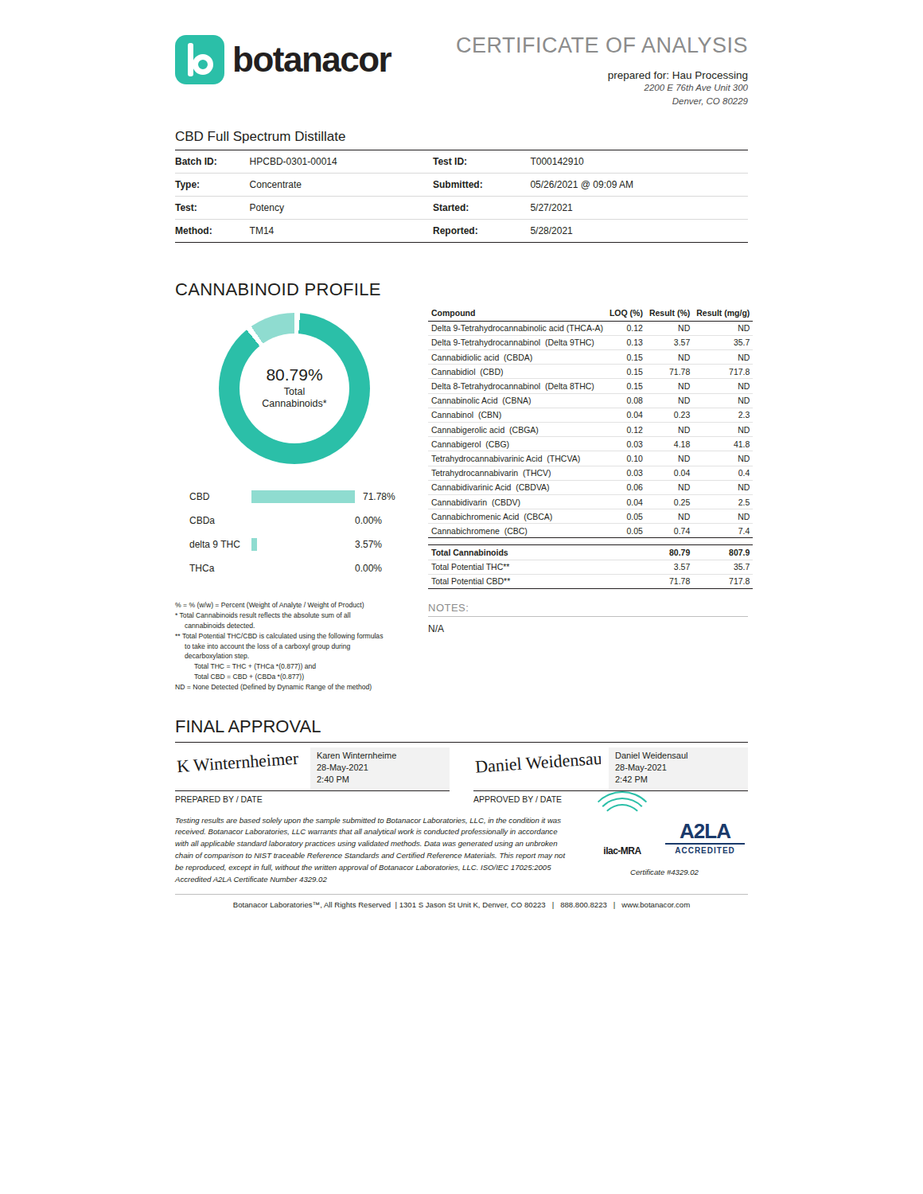botanacor
CERTIFICATE OF ANALYSIS
prepared for: Hau Processing
2200 E 76th Ave Unit 300
Denver, CO 80229
CBD Full Spectrum Distillate
| Batch ID: | HPCBD-0301-00014 | Test ID: | T000142910 |
| Type: | Concentrate | Submitted: | 05/26/2021 @ 09:09 AM |
| Test: | Potency | Started: | 5/27/2021 |
| Method: | TM14 | Reported: | 5/28/2021 |
CANNABINOID PROFILE
80.79%
Total
Cannabinoids*
CBD
71.78%
CBDa
0.00%
delta 9 THC
3.57%
THCa
0.00%
| Compound | LOQ (%) | Result (%) | Result (mg/g) |
| --- | --- | --- | --- |
| Delta 9-Tetrahydrocannabinolic acid (THCA-A) | 0.12 | ND | ND |
| Delta 9-Tetrahydrocannabinol (Delta 9THC) | 0.13 | 3.57 | 35.7 |
| Cannabidiolic acid (CBDA) | 0.15 | ND | ND |
| Cannabidiol (CBD) | 0.15 | 71.78 | 717.8 |
| Delta 8-Tetrahydrocannabinol (Delta 8THC) | 0.15 | ND | ND |
| Cannabinolic Acid (CBNA) | 0.08 | ND | ND |
| Cannabinol (CBN) | 0.04 | 0.23 | 2.3 |
| Cannabigerolic acid (CBGA) | 0.12 | ND | ND |
| Cannabigerol (CBG) | 0.03 | 4.18 | 41.8 |
| Tetrahydrocannabivarinic Acid (THCVA) | 0.10 | ND | ND |
| Tetrahydrocannabivarin (THCV) | 0.03 | 0.04 | 0.4 |
| Cannabidivarinic Acid (CBDVA) | 0.06 | ND | ND |
| Cannabidivarin (CBDV) | 0.04 | 0.25 | 2.5 |
| Cannabichromenic Acid (CBCA) | 0.05 | ND | ND |
| Cannabichromene (CBC) | 0.05 | 0.74 | 7.4 |
| Total Cannabinoids | | 80.79 | 807.9 |
| Total Potential THC** | | 3.57 | 35.7 |
| Total Potential CBD** | | 71.78 | 717.8 |
% = % (w/w) = Percent (Weight of Analyte / Weight of Product)
* Total Cannabinoids result reflects the absolute sum of all cannabinoids detected. ** Total Potential THC/CBD is calculated using the following formulas to take into account the loss of a carboxyl group during decarboxylation step. Total THC = THC + (THCa *(0.877)) and Total CBD = CBD + (CBDa *(0.877)) ND = None Detected (Defined by Dynamic Range of the method)
NOTES:
N/A
FINAL APPROVAL
K Winternheimer
Karen Winternheime
28-May-2021
2:40 PM
Daniel Weidensaul
Daniel Weidensaul
28-May-2021
2:42 PM
PREPARED BY / DATE
APPROVED BY / DATE
Testing results are based solely upon the sample submitted to Botanacor Laboratories, LLC, in the condition it was received. Botanacor Laboratories, LLC warrants that all analytical work is conducted professionally in accordance with all applicable standard laboratory practices using validated methods. Data was generated using an unbroken chain of comparison to NIST traceable Reference Standards and Certified Reference Materials. This report may not be reproduced, except in full, without the written approval of Botanacor Laboratories, LLC. ISO/IEC 17025:2005 Accredited A2LA Certificate Number 4329.02
ilac-MRA
A2LA
ACCREDITED
Certificate #4329.02
Botanacor Laboratories™, All Rights Reserved | 1301 S Jason St Unit K, Denver, CO 80223 | 888.800.8223 | www.botanacor.com